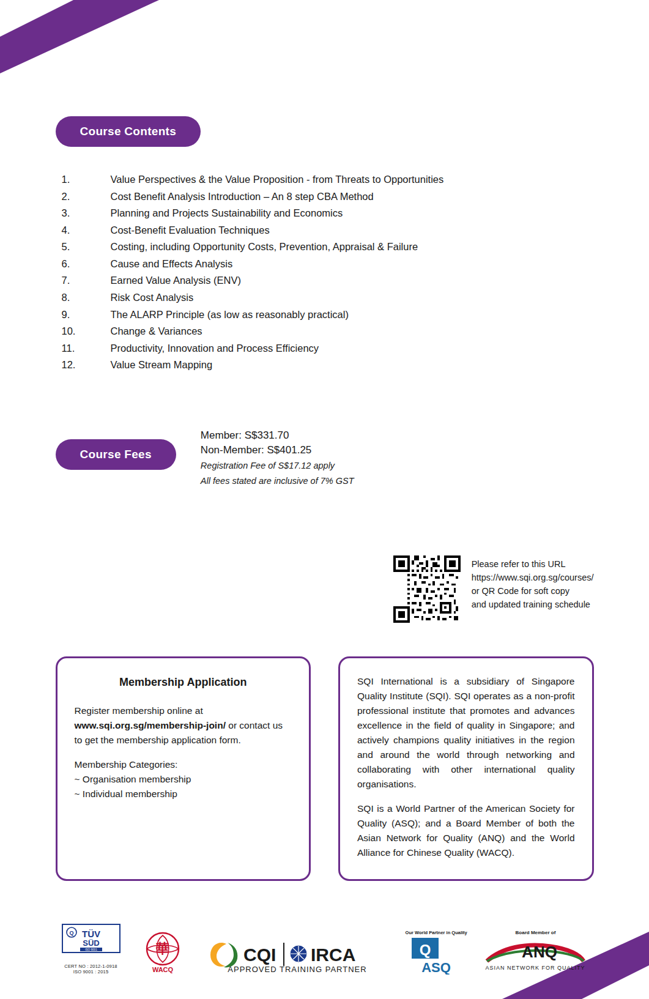Course Contents
| 1. | Value Perspectives & the Value Proposition - from Threats to Opportunities |
| 2. | Cost Benefit Analysis Introduction – An 8 step CBA Method |
| 3. | Planning and Projects Sustainability and Economics |
| 4. | Cost-Benefit Evaluation Techniques |
| 5. | Costing, including Opportunity Costs, Prevention, Appraisal & Failure |
| 6. | Cause and Effects Analysis |
| 7. | Earned Value Analysis (ENV) |
| 8. | Risk Cost Analysis |
| 9. | The ALARP Principle (as low as reasonably practical) |
| 10. | Change & Variances |
| 11. | Productivity, Innovation and Process Efficiency |
| 12. | Value Stream Mapping |
Course Fees
Member: S$331.70
Non-Member: S$401.25
Registration Fee of S$17.12 apply
All fees stated are inclusive of 7% GST
Please refer to this URL
https://www.sqi.org.sg/courses/
or QR Code for soft copy
and updated training schedule
Membership Application
Register membership online at www.sqi.org.sg/membership-join/ or contact us to get the membership application form.
Membership Categories:
~ Organisation membership
~ Individual membership
SQI International is a subsidiary of Singapore Quality Institute (SQI). SQI operates as a non-profit professional institute that promotes and advances excellence in the field of quality in Singapore; and actively champions quality initiatives in the region and around the world through networking and collaborating with other international quality organisations.
SQI is a World Partner of the American Society for Quality (ASQ); and a Board Member of both the Asian Network for Quality (ANQ) and the World Alliance for Chinese Quality (WACQ).
Q TÜV SÜD ISO 9001
CERT NO : 2012-1-0918
ISO 9001 : 2015
華 WACQ
CQI IRCA APPROVED TRAINING PARTNER
Our World Partner in Quality
Q ASQ
Board Member of
ANQ ASIAN NETWORK FOR QUALITY